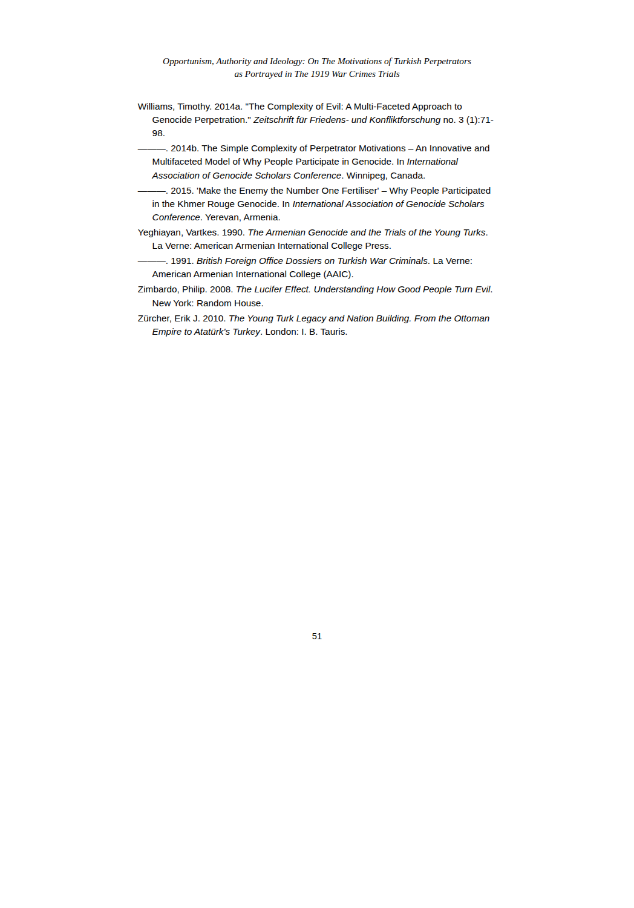Opportunism, Authority and Ideology: On The Motivations of Turkish Perpetrators
as Portrayed in The 1919 War Crimes Trials
Williams, Timothy. 2014a. "The Complexity of Evil: A Multi-Faceted Approach to Genocide Perpetration." Zeitschrift für Friedens- und Konfliktforschung no. 3 (1):71-98.
———. 2014b. The Simple Complexity of Perpetrator Motivations – An Innovative and Multifaceted Model of Why People Participate in Genocide. In International Association of Genocide Scholars Conference. Winnipeg, Canada.
———. 2015. 'Make the Enemy the Number One Fertiliser' – Why People Participated in the Khmer Rouge Genocide. In International Association of Genocide Scholars Conference. Yerevan, Armenia.
Yeghiayan, Vartkes. 1990. The Armenian Genocide and the Trials of the Young Turks. La Verne: American Armenian International College Press.
———. 1991. British Foreign Office Dossiers on Turkish War Criminals. La Verne: American Armenian International College (AAIC).
Zimbardo, Philip. 2008. The Lucifer Effect. Understanding How Good People Turn Evil. New York: Random House.
Zürcher, Erik J. 2010. The Young Turk Legacy and Nation Building. From the Ottoman Empire to Atatürk's Turkey. London: I. B. Tauris.
51